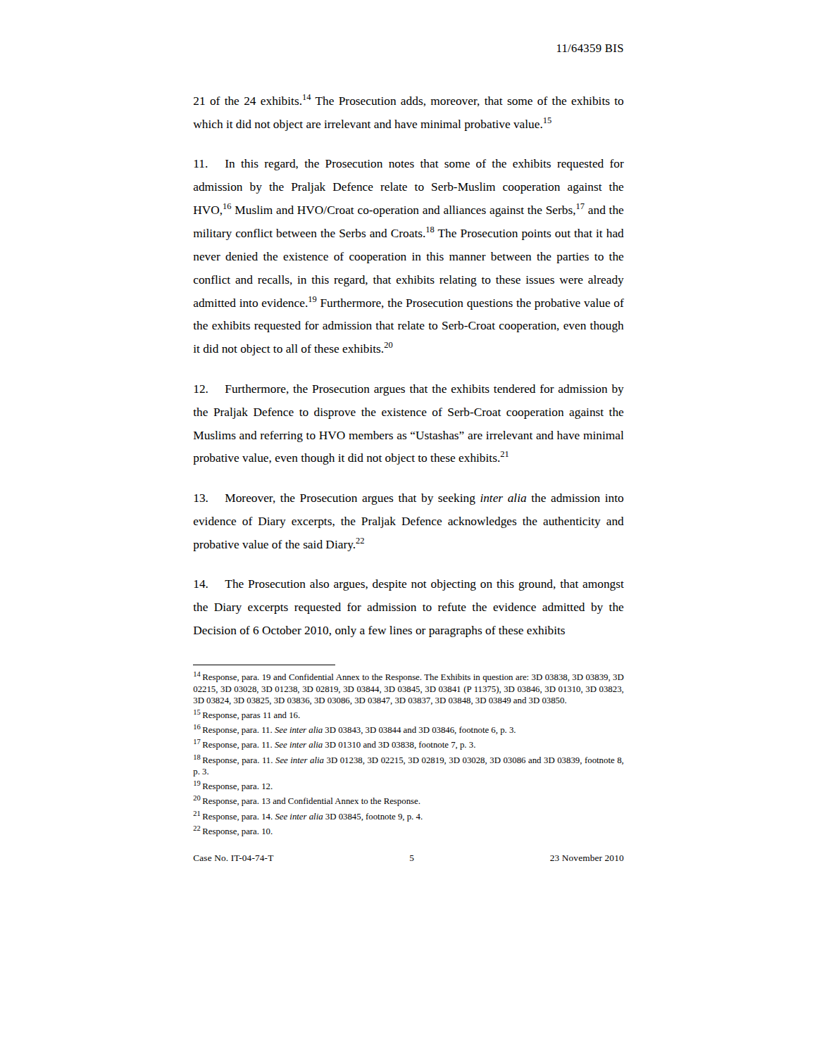11/64359 BIS
21 of the 24 exhibits.14 The Prosecution adds, moreover, that some of the exhibits to which it did not object are irrelevant and have minimal probative value.15
11. In this regard, the Prosecution notes that some of the exhibits requested for admission by the Praljak Defence relate to Serb-Muslim cooperation against the HVO,16 Muslim and HVO/Croat co-operation and alliances against the Serbs,17 and the military conflict between the Serbs and Croats.18 The Prosecution points out that it had never denied the existence of cooperation in this manner between the parties to the conflict and recalls, in this regard, that exhibits relating to these issues were already admitted into evidence.19 Furthermore, the Prosecution questions the probative value of the exhibits requested for admission that relate to Serb-Croat cooperation, even though it did not object to all of these exhibits.20
12. Furthermore, the Prosecution argues that the exhibits tendered for admission by the Praljak Defence to disprove the existence of Serb-Croat cooperation against the Muslims and referring to HVO members as “Ustashas” are irrelevant and have minimal probative value, even though it did not object to these exhibits.21
13. Moreover, the Prosecution argues that by seeking inter alia the admission into evidence of Diary excerpts, the Praljak Defence acknowledges the authenticity and probative value of the said Diary.22
14. The Prosecution also argues, despite not objecting on this ground, that amongst the Diary excerpts requested for admission to refute the evidence admitted by the Decision of 6 October 2010, only a few lines or paragraphs of these exhibits
14 Response, para. 19 and Confidential Annex to the Response. The Exhibits in question are: 3D 03838, 3D 03839, 3D 02215, 3D 03028, 3D 01238, 3D 02819, 3D 03844, 3D 03845, 3D 03841 (P 11375), 3D 03846, 3D 01310, 3D 03823, 3D 03824, 3D 03825, 3D 03836, 3D 03086, 3D 03847, 3D 03837, 3D 03848, 3D 03849 and 3D 03850.
15 Response, paras 11 and 16.
16 Response, para. 11. See inter alia 3D 03843, 3D 03844 and 3D 03846, footnote 6, p. 3.
17 Response, para. 11. See inter alia 3D 01310 and 3D 03838, footnote 7, p. 3.
18 Response, para. 11. See inter alia 3D 01238, 3D 02215, 3D 02819, 3D 03028, 3D 03086 and 3D 03839, footnote 8, p. 3.
19 Response, para. 12.
20 Response, para. 13 and Confidential Annex to the Response.
21 Response, para. 14. See inter alia 3D 03845, footnote 9, p. 4.
22 Response, para. 10.
Case No. IT-04-74-T 5 23 November 2010